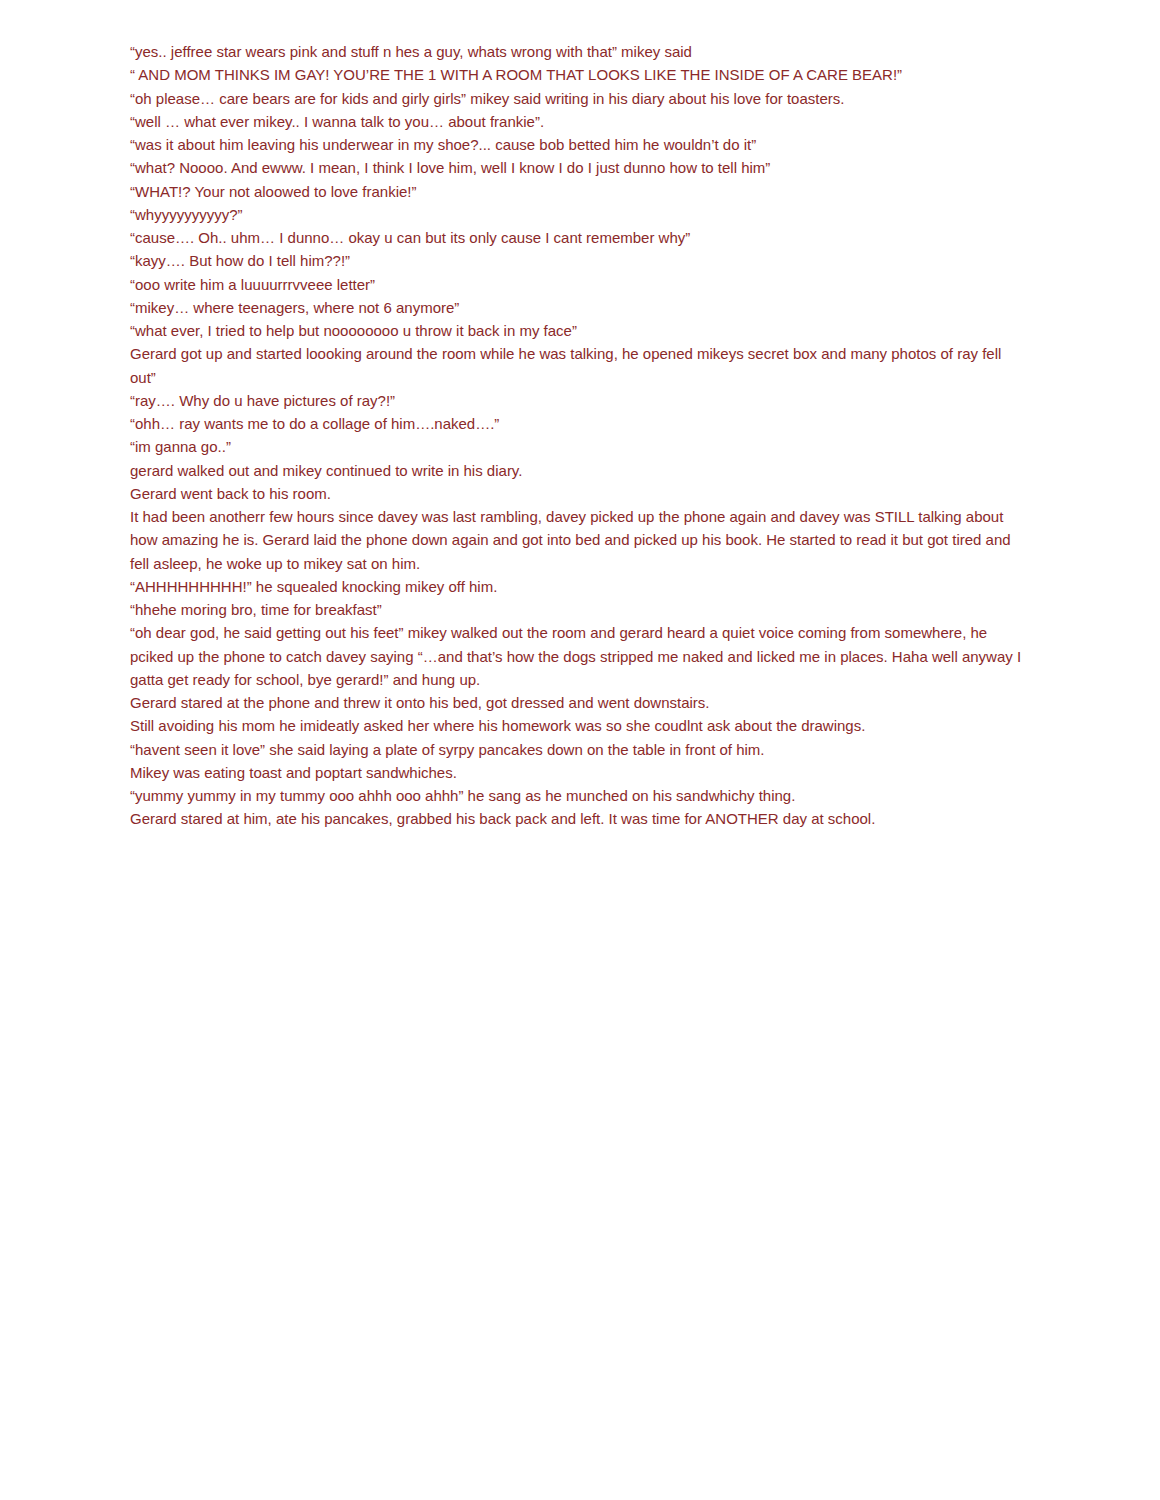“yes.. jeffree star wears pink and stuff n hes a guy, whats wrong with that” mikey said
“ AND MOM THINKS IM GAY! YOU’RE THE 1 WITH A ROOM THAT LOOKS LIKE THE INSIDE OF A CARE BEAR!”
“oh please… care bears are for kids and girly girls” mikey said writing in his diary about his love for toasters.
“well … what ever mikey.. I wanna talk to you… about frankie”.
“was it about him leaving his underwear in my shoe?... cause bob betted him he wouldn’t do it”
“what? Noooo. And ewww. I mean, I think I love him, well I know I do I just dunno how to tell him”
“WHAT!? Your not aloowed to love frankie!”
“whyyyyyyyyyy?”
“cause…. Oh.. uhm… I dunno… okay u can but its only cause I cant remember why”
“kayy…. But how do I tell him??!”
“ooo write him a luuuurrrvveee letter”
“mikey… where teenagers, where not 6 anymore”
“what ever, I tried to help but noooooooo u throw it back in my face”
Gerard got up and started loooking around the room while he was talking, he opened mikeys secret box and many photos of ray fell out”
“ray…. Why do u have pictures of ray?!”
“ohh… ray wants me to do a collage of him….naked….”
“im ganna go..”
gerard walked out and mikey continued to write in his diary.
Gerard went back to his room.
It had been anotherr few hours since davey was last rambling, davey picked up the phone again and davey was STILL talking about how amazing he is. Gerard laid the phone down again and got into bed and picked up his book. He started to read it but got tired and fell asleep, he woke up to mikey sat on him.
“AHHHHHHHHH!” he squealed knocking mikey off him.
“hhehe moring bro, time for breakfast”
“oh dear god, he said getting out his feet” mikey walked out the room and gerard heard a quiet voice coming from somewhere, he pciked up the phone to catch davey saying “…and that’s how the dogs stripped me naked and licked me in places. Haha well anyway I gatta get ready for school, bye gerard!” and hung up.
Gerard stared at the phone and threw it onto his bed, got dressed and went downstairs.
Still avoiding his mom he imideatly asked her where his homework was so she coudlnt ask about the drawings.
“havent seen it love” she said laying a plate of syrpy pancakes down on the table in front of him.
Mikey was eating toast and poptart sandwhiches.
“yummy yummy in my tummy ooo ahhh ooo ahhh” he sang as he munched on his sandwhichy thing.
Gerard stared at him, ate his pancakes, grabbed his back pack and left. It was time for ANOTHER day at school.